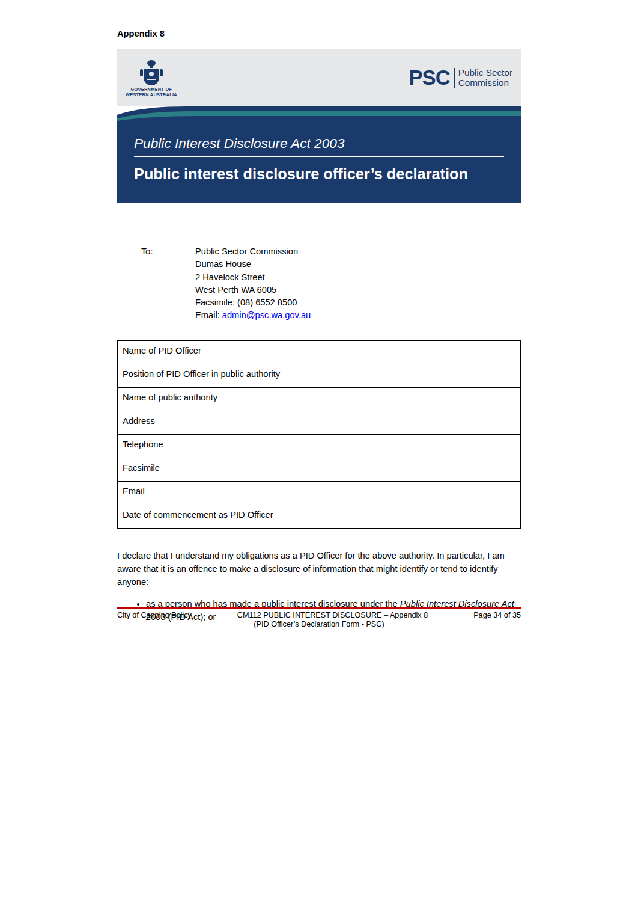Appendix 8
GOVERNMENT OF
WESTERN AUSTRALIA
PSC Public Sector
Commission
Public Interest Disclosure Act 2003
Public interest disclosure officer’s declaration
To: Public Sector Commission
Dumas House
2 Havelock Street
West Perth WA 6005
Facsimile: (08) 6552 8500
Email: admin@psc.wa.gov.au
| Name of PID Officer | |
| Position of PID Officer in public authority | |
| Name of public authority | |
| Address | |
| Telephone | |
| Facsimile | |
| Email | |
| Date of commencement as PID Officer | |
I declare that I understand my obligations as a PID Officer for the above authority. In particular, I am aware that it is an offence to make a disclosure of information that might identify or tend to identify anyone:
as a person who has made a public interest disclosure under the Public Interest Disclosure Act 2003 (PID Act); or
City of Canning Policy
CM112 PUBLIC INTEREST DISCLOSURE – Appendix 8
Page 34 of 35
(PID Officer’s Declaration Form - PSC)